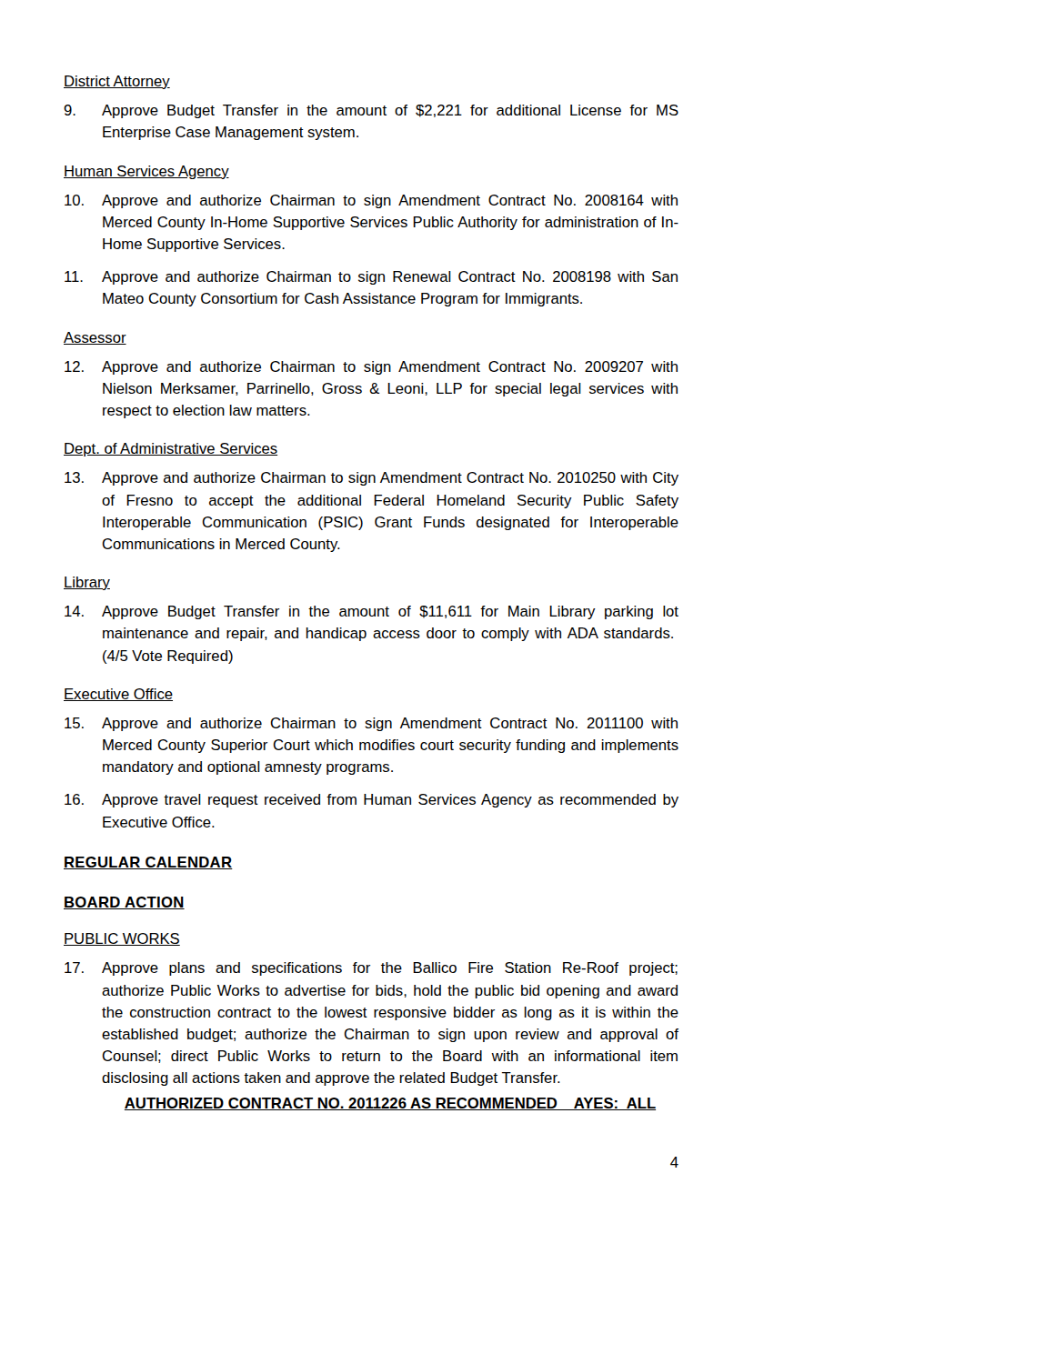District Attorney
9. Approve Budget Transfer in the amount of $2,221 for additional License for MS Enterprise Case Management system.
Human Services Agency
10. Approve and authorize Chairman to sign Amendment Contract No. 2008164 with Merced County In-Home Supportive Services Public Authority for administration of In-Home Supportive Services.
11. Approve and authorize Chairman to sign Renewal Contract No. 2008198 with San Mateo County Consortium for Cash Assistance Program for Immigrants.
Assessor
12. Approve and authorize Chairman to sign Amendment Contract No. 2009207 with Nielson Merksamer, Parrinello, Gross & Leoni, LLP for special legal services with respect to election law matters.
Dept. of Administrative Services
13. Approve and authorize Chairman to sign Amendment Contract No. 2010250 with City of Fresno to accept the additional Federal Homeland Security Public Safety Interoperable Communication (PSIC) Grant Funds designated for Interoperable Communications in Merced County.
Library
14. Approve Budget Transfer in the amount of $11,611 for Main Library parking lot maintenance and repair, and handicap access door to comply with ADA standards. (4/5 Vote Required)
Executive Office
15. Approve and authorize Chairman to sign Amendment Contract No. 2011100 with Merced County Superior Court which modifies court security funding and implements mandatory and optional amnesty programs.
16. Approve travel request received from Human Services Agency as recommended by Executive Office.
REGULAR CALENDAR
BOARD ACTION
PUBLIC WORKS
17. Approve plans and specifications for the Ballico Fire Station Re-Roof project; authorize Public Works to advertise for bids, hold the public bid opening and award the construction contract to the lowest responsive bidder as long as it is within the established budget; authorize the Chairman to sign upon review and approval of Counsel; direct Public Works to return to the Board with an informational item disclosing all actions taken and approve the related Budget Transfer.
AUTHORIZED CONTRACT NO. 2011226 AS RECOMMENDED AYES: ALL
4